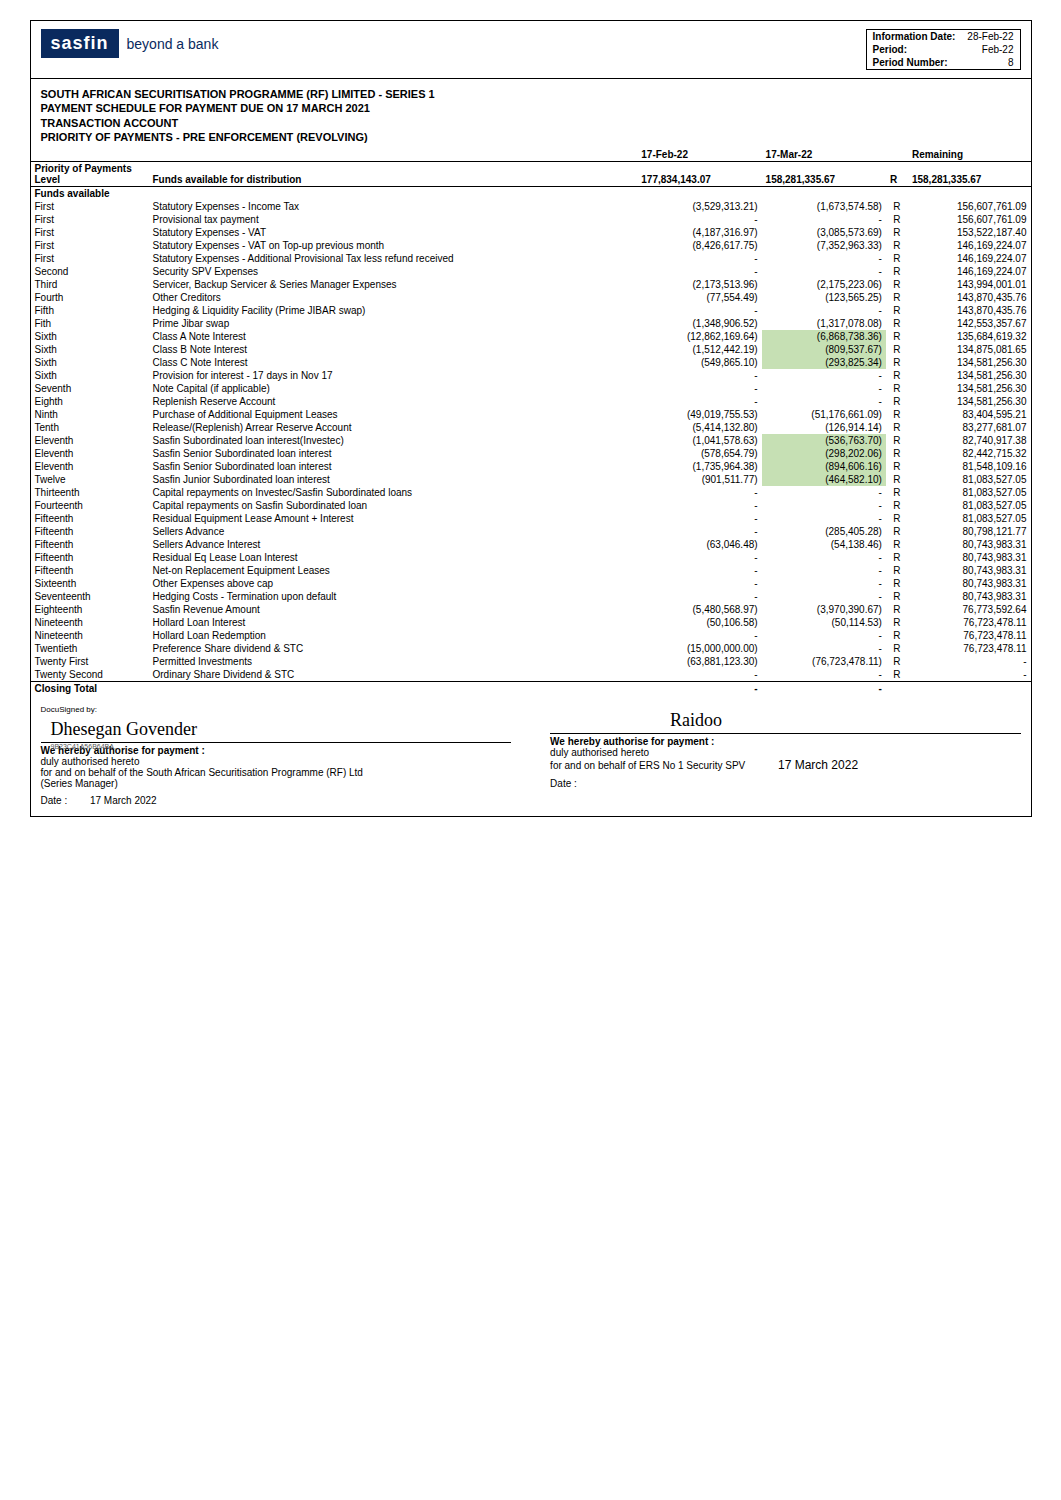sasfin beyond a bank
| Information Date: | 28-Feb-22 |
| Period: | Feb-22 |
| Period Number: | 8 |
SOUTH AFRICAN SECURITISATION PROGRAMME (RF) LIMITED - SERIES 1
PAYMENT SCHEDULE FOR PAYMENT DUE ON 17 MARCH 2021
TRANSACTION ACCOUNT
PRIORITY OF PAYMENTS - PRE ENFORCEMENT (REVOLVING)
| | | 17-Feb-22 | 17-Mar-22 | | Remaining |
| --- | --- | --- | --- | --- | --- |
| Priority of Payments Level | Funds available for distribution | 177,834,143.07 | 158,281,335.67 | R | 158,281,335.67 |
| Funds available |
| First | Statutory Expenses - Income Tax | (3,529,313.21) | (1,673,574.58) | R | 156,607,761.09 |
| First | Provisional tax payment | - | - | R | 156,607,761.09 |
| First | Statutory Expenses - VAT | (4,187,316.97) | (3,085,573.69) | R | 153,522,187.40 |
| First | Statutory Expenses - VAT on Top-up previous month | (8,426,617.75) | (7,352,963.33) | R | 146,169,224.07 |
| First | Statutory Expenses - Additional Provisional Tax less refund received | - | - | R | 146,169,224.07 |
| Second | Security SPV Expenses | - | - | R | 146,169,224.07 |
| Third | Servicer, Backup Servicer & Series Manager Expenses | (2,173,513.96) | (2,175,223.06) | R | 143,994,001.01 |
| Fourth | Other Creditors | (77,554.49) | (123,565.25) | R | 143,870,435.76 |
| Fifth | Hedging & Liquidity Facility (Prime JIBAR swap) | - | - | R | 143,870,435.76 |
| Fith | Prime Jibar swap | (1,348,906.52) | (1,317,078.08) | R | 142,553,357.67 |
| Sixth | Class A Note Interest | (12,862,169.64) | (6,868,738.36) | R | 135,684,619.32 |
| Sixth | Class B Note Interest | (1,512,442.19) | (809,537.67) | R | 134,875,081.65 |
| Sixth | Class C Note Interest | (549,865.10) | (293,825.34) | R | 134,581,256.30 |
| Sixth | Provision for interest - 17 days in Nov 17 | - | - | R | 134,581,256.30 |
| Seventh | Note Capital (if applicable) | - | - | R | 134,581,256.30 |
| Eighth | Replenish Reserve Account | - | - | R | 134,581,256.30 |
| Ninth | Purchase of Additional Equipment Leases | (49,019,755.53) | (51,176,661.09) | R | 83,404,595.21 |
| Tenth | Release/(Replenish) Arrear Reserve Account | (5,414,132.80) | (126,914.14) | R | 83,277,681.07 |
| Eleventh | Sasfin Subordinated loan interest(Investec) | (1,041,578.63) | (536,763.70) | R | 82,740,917.38 |
| Eleventh | Sasfin Senior Subordinated loan interest | (578,654.79) | (298,202.06) | R | 82,442,715.32 |
| Eleventh | Sasfin Senior Subordinated loan interest | (1,735,964.38) | (894,606.16) | R | 81,548,109.16 |
| Twelve | Sasfin Junior Subordinated loan interest | (901,511.77) | (464,582.10) | R | 81,083,527.05 |
| Thirteenth | Capital repayments on Investec/Sasfin Subordinated loans | - | - | R | 81,083,527.05 |
| Fourteenth | Capital repayments on Sasfin Subordinated loan | - | - | R | 81,083,527.05 |
| Fifteenth | Residual Equipment Lease Amount + Interest | - | - | R | 81,083,527.05 |
| Fifteenth | Sellers Advance | - | (285,405.28) | R | 80,798,121.77 |
| Fifteenth | Sellers Advance Interest | (63,046.48) | (54,138.46) | R | 80,743,983.31 |
| Fifteenth | Residual Eq Lease Loan Interest | - | - | R | 80,743,983.31 |
| Fifteenth | Net-on Replacement Equipment Leases | - | - | R | 80,743,983.31 |
| Sixteenth | Other Expenses above cap | - | - | R | 80,743,983.31 |
| Seventeenth | Hedging Costs - Termination upon default | - | - | R | 80,743,983.31 |
| Eighteenth | Sasfin Revenue Amount | (5,480,568.97) | (3,970,390.67) | R | 76,773,592.64 |
| Nineteenth | Hollard Loan Interest | (50,106.58) | (50,114.53) | R | 76,723,478.11 |
| Nineteenth | Hollard Loan Redemption | - | - | R | 76,723,478.11 |
| Twentieth | Preference Share dividend & STC | (15,000,000.00) | - | R | 76,723,478.11 |
| Twenty First | Permitted Investments | (63,881,123.30) | (76,723,478.11) | R | - |
| Twenty Second | Ordinary Share Dividend & STC | - | - | R | - |
| Closing Total | - | - | | |
DocuSigned by:
Dhesegan Govender 9B23C41A56B64BA...
We hereby authorise for payment :
duly authorised hereto
for and on behalf of the South African Securitisation Programme (RF) Ltd
(Series Manager)
Date : 17 March 2022
Raidoo
We hereby authorise for payment :
duly authorised hereto
for and on behalf of ERS No 1 Security SPV 17 March 2022
Date :